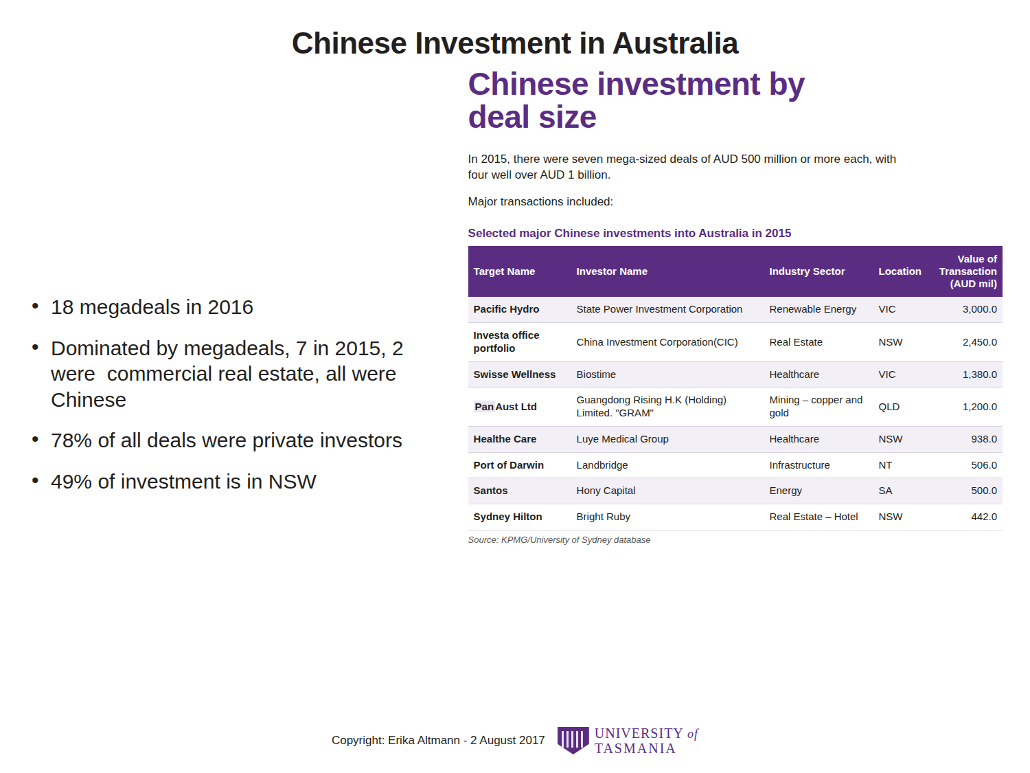Chinese Investment in Australia
18 megadeals in 2016
Dominated by megadeals, 7 in 2015, 2 were commercial real estate, all were Chinese
78% of all deals were private investors
49% of investment is in NSW
Chinese investment by
deal size
In 2015, there were seven mega-sized deals of AUD 500 million or more each, with four well over AUD 1 billion.
Major transactions included:
Selected major Chinese investments into Australia in 2015
| Target Name | Investor Name | Industry Sector | Location | Value of Transaction (AUD mil) |
| --- | --- | --- | --- | --- |
| Pacific Hydro | State Power Investment Corporation | Renewable Energy | VIC | 3,000.0 |
| Investa office portfolio | China Investment Corporation(CIC) | Real Estate | NSW | 2,450.0 |
| Swisse Wellness | Biostime | Healthcare | VIC | 1,380.0 |
| Pan Aust Ltd | Guangdong Rising H.K (Holding) Limited. "GRAM" | Mining – copper and gold | QLD | 1,200.0 |
| Healthe Care | Luye Medical Group | Healthcare | NSW | 938.0 |
| Port of Darwin | Landbridge | Infrastructure | NT | 506.0 |
| Santos | Hony Capital | Energy | SA | 500.0 |
| Sydney Hilton | Bright Ruby | Real Estate – Hotel | NSW | 442.0 |
Source: KPMG/University of Sydney database
Copyright: Erika Altmann - 2 August 2017
UNIVERSITY of
TASMANIA